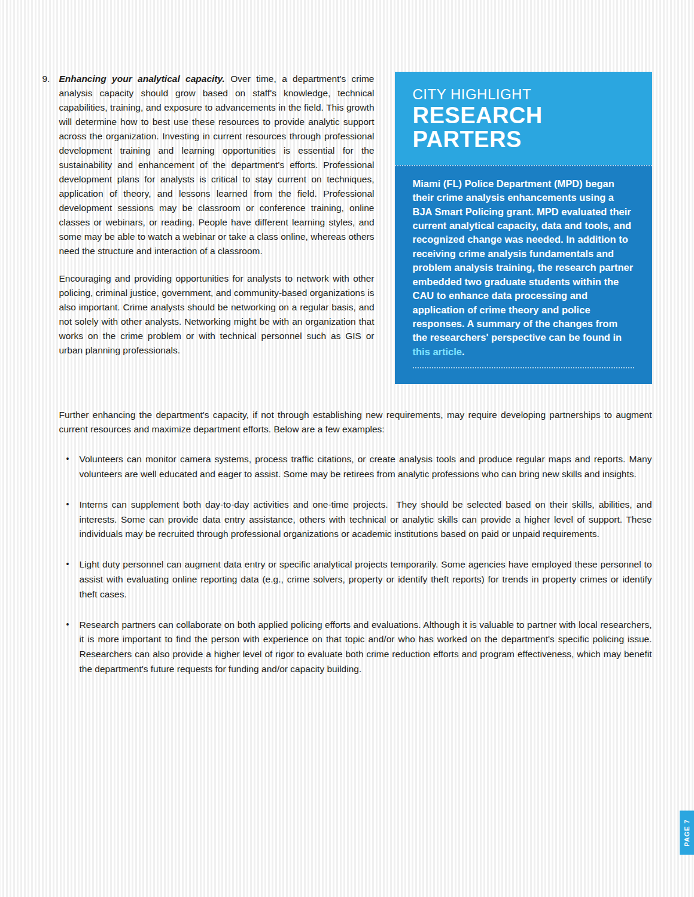City Highlight
Research Parters
Miami (FL) Police Department (MPD) began their crime analysis enhancements using a BJA Smart Policing grant. MPD evaluated their current analytical capacity, data and tools, and recognized change was needed. In addition to receiving crime analysis fundamentals and problem analysis training, the research partner embedded two graduate students within the CAU to enhance data processing and application of crime theory and police responses. A summary of the changes from the researchers' perspective can be found in this article.
9.
Enhancing your analytical capacity. Over time, a department's crime analysis capacity should grow based on staff's knowledge, technical capabilities, training, and exposure to advancements in the field. This growth will determine how to best use these resources to provide analytic support across the organization. Investing in current resources through professional development training and learning opportunities is essential for the sustainability and enhancement of the department's efforts. Professional development plans for analysts is critical to stay current on techniques, application of theory, and lessons learned from the field. Professional development sessions may be classroom or conference training, online classes or webinars, or reading. People have different learning styles, and some may be able to watch a webinar or take a class online, whereas others need the structure and interaction of a classroom.
Encouraging and providing opportunities for analysts to network with other policing, criminal justice, government, and community-based organizations is also important. Crime analysts should be networking on a regular basis, and not solely with other analysts. Networking might be with an organization that works on the crime problem or with technical personnel such as GIS or urban planning professionals.
Further enhancing the department's capacity, if not through establishing new requirements, may require developing partnerships to augment current resources and maximize department efforts. Below are a few examples:
Volunteers can monitor camera systems, process traffic citations, or create analysis tools and produce regular maps and reports. Many volunteers are well educated and eager to assist. Some may be retirees from analytic professions who can bring new skills and insights.
Interns can supplement both day-to-day activities and one-time projects. They should be selected based on their skills, abilities, and interests. Some can provide data entry assistance, others with technical or analytic skills can provide a higher level of support. These individuals may be recruited through professional organizations or academic institutions based on paid or unpaid requirements.
Light duty personnel can augment data entry or specific analytical projects temporarily. Some agencies have employed these personnel to assist with evaluating online reporting data (e.g., crime solvers, property or identify theft reports) for trends in property crimes or identify theft cases.
Research partners can collaborate on both applied policing efforts and evaluations. Although it is valuable to partner with local researchers, it is more important to find the person with experience on that topic and/or who has worked on the department's specific policing issue. Researchers can also provide a higher level of rigor to evaluate both crime reduction efforts and program effectiveness, which may benefit the department's future requests for funding and/or capacity building.
PAGE 7